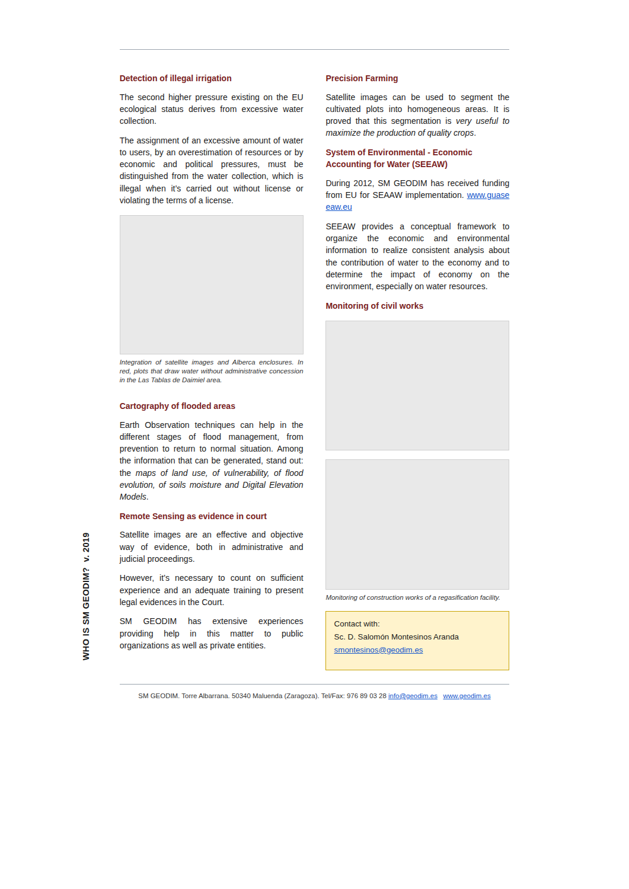WHO IS SM GEODIM? v. 2019
Detection of illegal irrigation
The second higher pressure existing on the EU ecological status derives from excessive water collection.
The assignment of an excessive amount of water to users, by an overestimation of resources or by economic and political pressures, must be distinguished from the water collection, which is illegal when it’s carried out without license or violating the terms of a license.
Integration of satellite images and Alberca enclosures. In red, plots that draw water without administrative concession in the Las Tablas de Daimiel area.
Cartography of flooded areas
Earth Observation techniques can help in the different stages of flood management, from prevention to return to normal situation. Among the information that can be generated, stand out: the maps of land use, of vulnerability, of flood evolution, of soils moisture and Digital Elevation Models.
Remote Sensing as evidence in court
Satellite images are an effective and objective way of evidence, both in administrative and judicial proceedings.
However, it’s necessary to count on sufficient experience and an adequate training to present legal evidences in the Court.
SM GEODIM has extensive experiences providing help in this matter to public organizations as well as private entities.
Precision Farming
Satellite images can be used to segment the cultivated plots into homogeneous areas. It is proved that this segmentation is very useful to maximize the production of quality crops.
System of Environmental - Economic Accounting for Water (SEEAW)
During 2012, SM GEODIM has received funding from EU for SEAAW implementation. www.guaseeaw.eu
SEEAW provides a conceptual framework to organize the economic and environmental information to realize consistent analysis about the contribution of water to the economy and to determine the impact of economy on the environment, especially on water resources.
Monitoring of civil works
Monitoring of construction works of a regasification facility.
Contact with:
Sc. D. Salomón Montesinos Aranda
smontesinos@geodim.es
SM GEODIM. Torre Albarrana. 50340 Maluenda (Zaragoza). Tel/Fax: 976 89 03 28 info@geodim.es www.geodim.es